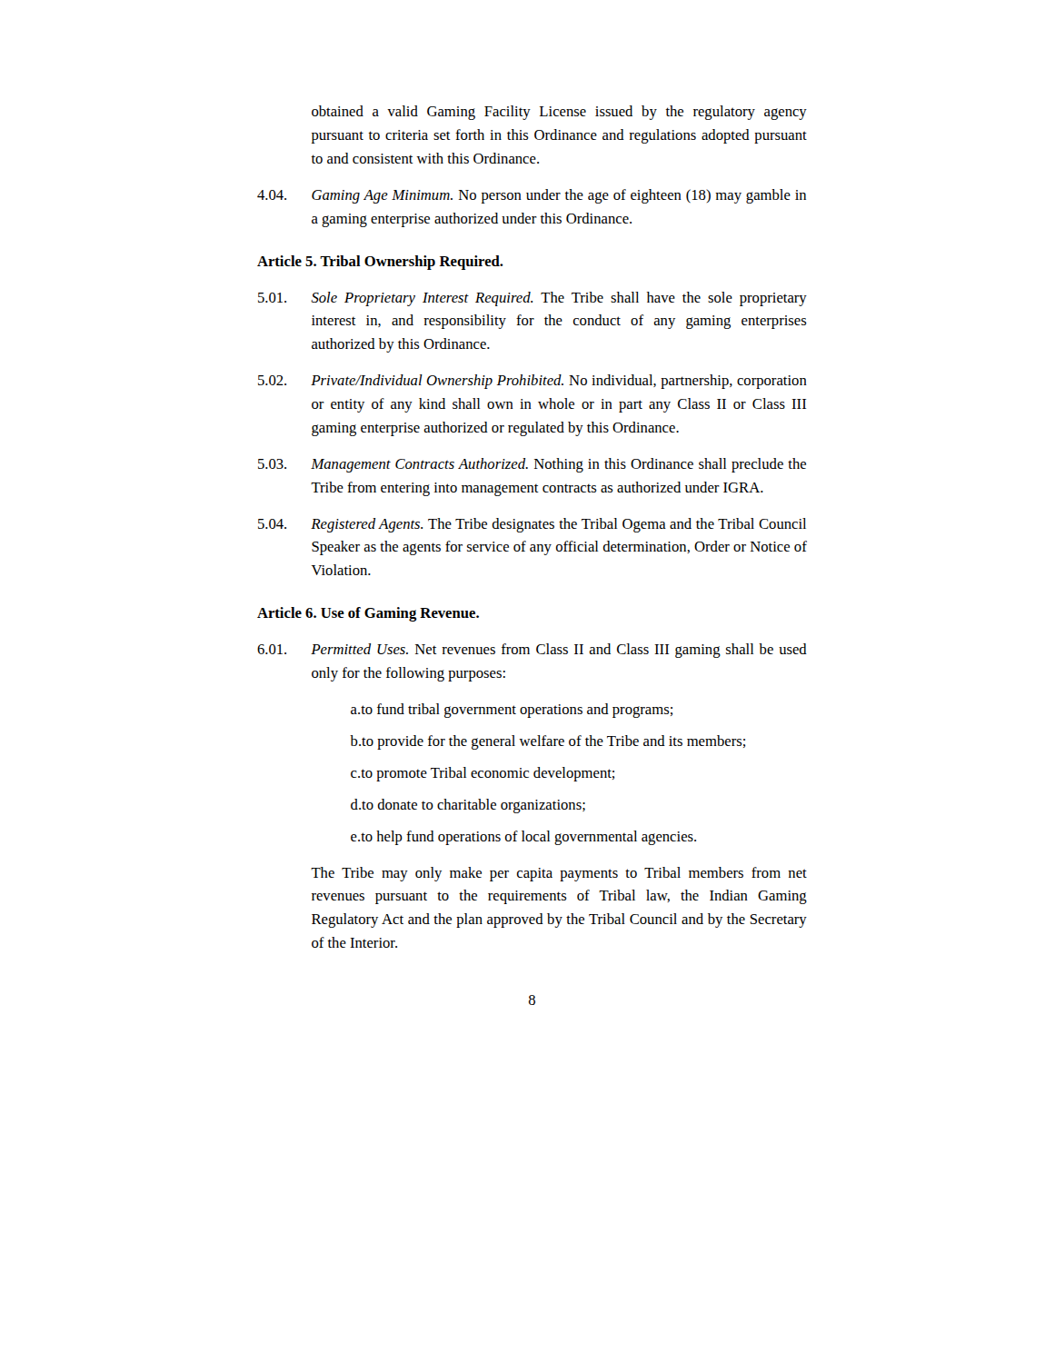obtained a valid Gaming Facility License issued by the regulatory agency pursuant to criteria set forth in this Ordinance and regulations adopted pursuant to and consistent with this Ordinance.
4.04.
Gaming Age Minimum. No person under the age of eighteen (18) may gamble in a gaming enterprise authorized under this Ordinance.
Article 5. Tribal Ownership Required.
5.01.
Sole Proprietary Interest Required. The Tribe shall have the sole proprietary interest in, and responsibility for the conduct of any gaming enterprises authorized by this Ordinance.
5.02.
Private/Individual Ownership Prohibited. No individual, partnership, corporation or entity of any kind shall own in whole or in part any Class II or Class III gaming enterprise authorized or regulated by this Ordinance.
5.03.
Management Contracts Authorized. Nothing in this Ordinance shall preclude the Tribe from entering into management contracts as authorized under IGRA.
5.04.
Registered Agents. The Tribe designates the Tribal Ogema and the Tribal Council Speaker as the agents for service of any official determination, Order or Notice of Violation.
Article 6. Use of Gaming Revenue.
6.01.
Permitted Uses. Net revenues from Class II and Class III gaming shall be used only for the following purposes:
a. to fund tribal government operations and programs;
b. to provide for the general welfare of the Tribe and its members;
c. to promote Tribal economic development;
d. to donate to charitable organizations;
e. to help fund operations of local governmental agencies.
The Tribe may only make per capita payments to Tribal members from net revenues pursuant to the requirements of Tribal law, the Indian Gaming Regulatory Act and the plan approved by the Tribal Council and by the Secretary of the Interior.
8